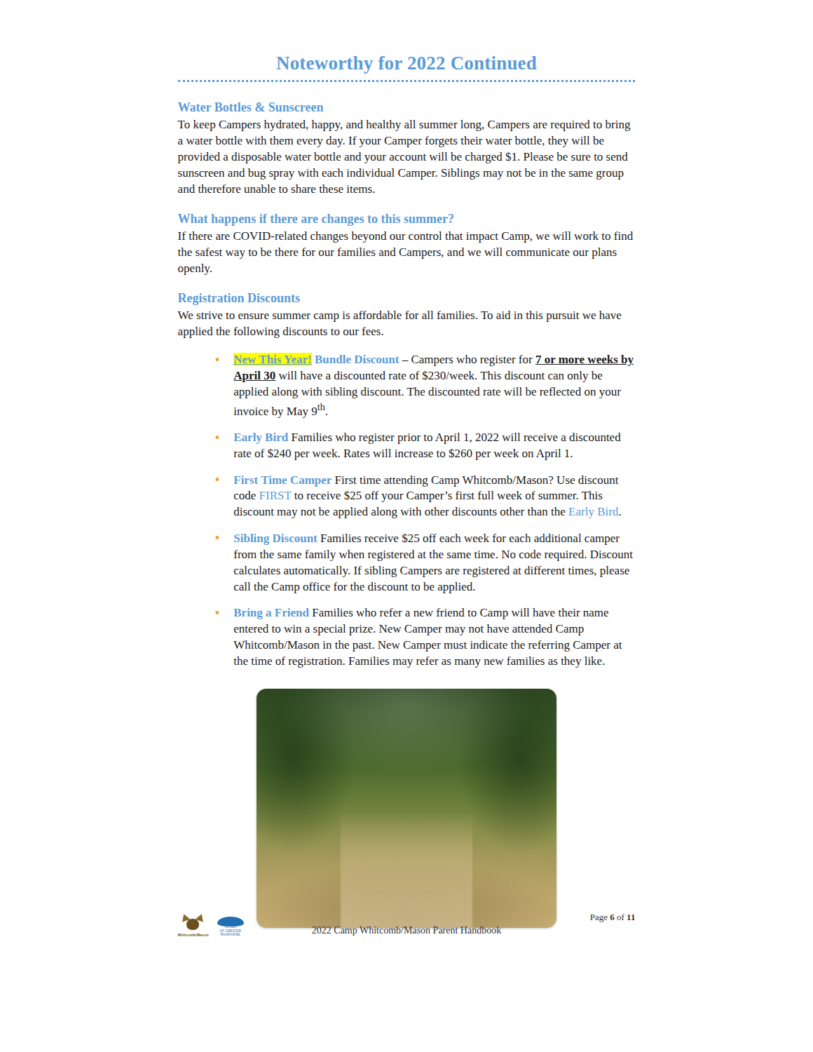Noteworthy for 2022 Continued
Water Bottles & Sunscreen
To keep Campers hydrated, happy, and healthy all summer long, Campers are required to bring a water bottle with them every day. If your Camper forgets their water bottle, they will be provided a disposable water bottle and your account will be charged $1. Please be sure to send sunscreen and bug spray with each individual Camper. Siblings may not be in the same group and therefore unable to share these items.
What happens if there are changes to this summer?
If there are COVID-related changes beyond our control that impact Camp, we will work to find the safest way to be there for our families and Campers, and we will communicate our plans openly.
Registration Discounts
We strive to ensure summer camp is affordable for all families. To aid in this pursuit we have applied the following discounts to our fees.
New This Year! Bundle Discount – Campers who register for 7 or more weeks by April 30 will have a discounted rate of $230/week. This discount can only be applied along with sibling discount. The discounted rate will be reflected on your invoice by May 9th.
Early Bird Families who register prior to April 1, 2022 will receive a discounted rate of $240 per week. Rates will increase to $260 per week on April 1.
First Time Camper First time attending Camp Whitcomb/Mason? Use discount code FIRST to receive $25 off your Camper’s first full week of summer. This discount may not be applied along with other discounts other than the Early Bird.
Sibling Discount Families receive $25 off each week for each additional camper from the same family when registered at the same time. No code required. Discount calculates automatically. If sibling Campers are registered at different times, please call the Camp office for the discount to be applied.
Bring a Friend Families who refer a new friend to Camp will have their name entered to win a special prize. New Camper may not have attended Camp Whitcomb/Mason in the past. New Camper must indicate the referring Camper at the time of registration. Families may refer as many new families as they like.
Page 6 of 11
Whitcomb/Mason
BOYS & GIRLS CLUBS
OF GREATER MILWAUKEE
2022 Camp Whitcomb/Mason Parent Handbook